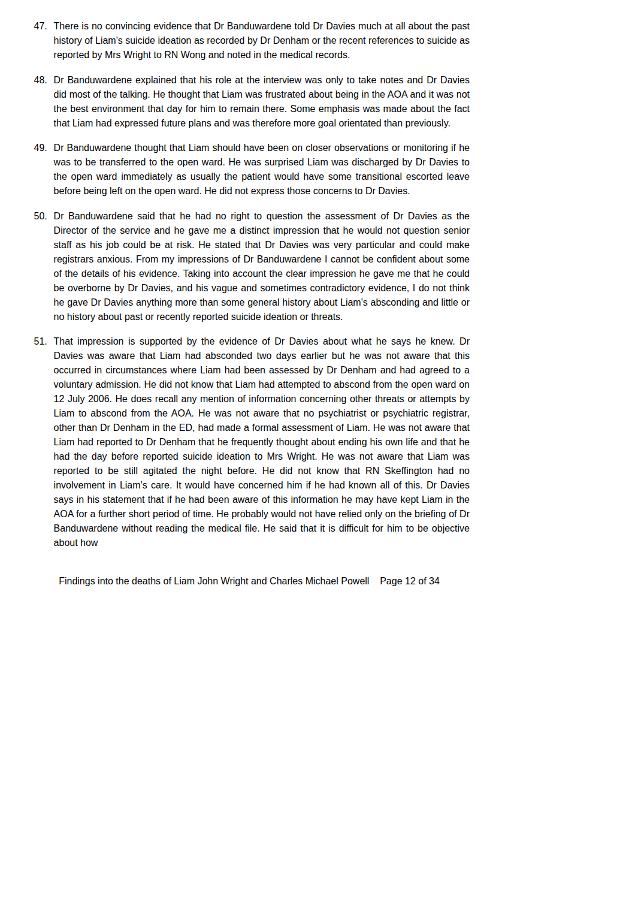There is no convincing evidence that Dr Banduwardene told Dr Davies much at all about the past history of Liam's suicide ideation as recorded by Dr Denham or the recent references to suicide as reported by Mrs Wright to RN Wong and noted in the medical records.
Dr Banduwardene explained that his role at the interview was only to take notes and Dr Davies did most of the talking. He thought that Liam was frustrated about being in the AOA and it was not the best environment that day for him to remain there. Some emphasis was made about the fact that Liam had expressed future plans and was therefore more goal orientated than previously.
Dr Banduwardene thought that Liam should have been on closer observations or monitoring if he was to be transferred to the open ward. He was surprised Liam was discharged by Dr Davies to the open ward immediately as usually the patient would have some transitional escorted leave before being left on the open ward. He did not express those concerns to Dr Davies.
Dr Banduwardene said that he had no right to question the assessment of Dr Davies as the Director of the service and he gave me a distinct impression that he would not question senior staff as his job could be at risk. He stated that Dr Davies was very particular and could make registrars anxious. From my impressions of Dr Banduwardene I cannot be confident about some of the details of his evidence. Taking into account the clear impression he gave me that he could be overborne by Dr Davies, and his vague and sometimes contradictory evidence, I do not think he gave Dr Davies anything more than some general history about Liam's absconding and little or no history about past or recently reported suicide ideation or threats.
That impression is supported by the evidence of Dr Davies about what he says he knew. Dr Davies was aware that Liam had absconded two days earlier but he was not aware that this occurred in circumstances where Liam had been assessed by Dr Denham and had agreed to a voluntary admission. He did not know that Liam had attempted to abscond from the open ward on 12 July 2006. He does recall any mention of information concerning other threats or attempts by Liam to abscond from the AOA. He was not aware that no psychiatrist or psychiatric registrar, other than Dr Denham in the ED, had made a formal assessment of Liam. He was not aware that Liam had reported to Dr Denham that he frequently thought about ending his own life and that he had the day before reported suicide ideation to Mrs Wright. He was not aware that Liam was reported to be still agitated the night before. He did not know that RN Skeffington had no involvement in Liam's care. It would have concerned him if he had known all of this. Dr Davies says in his statement that if he had been aware of this information he may have kept Liam in the AOA for a further short period of time. He probably would not have relied only on the briefing of Dr Banduwardene without reading the medical file. He said that it is difficult for him to be objective about how
Findings into the deaths of Liam John Wright and Charles Michael Powell Page 12 of 34